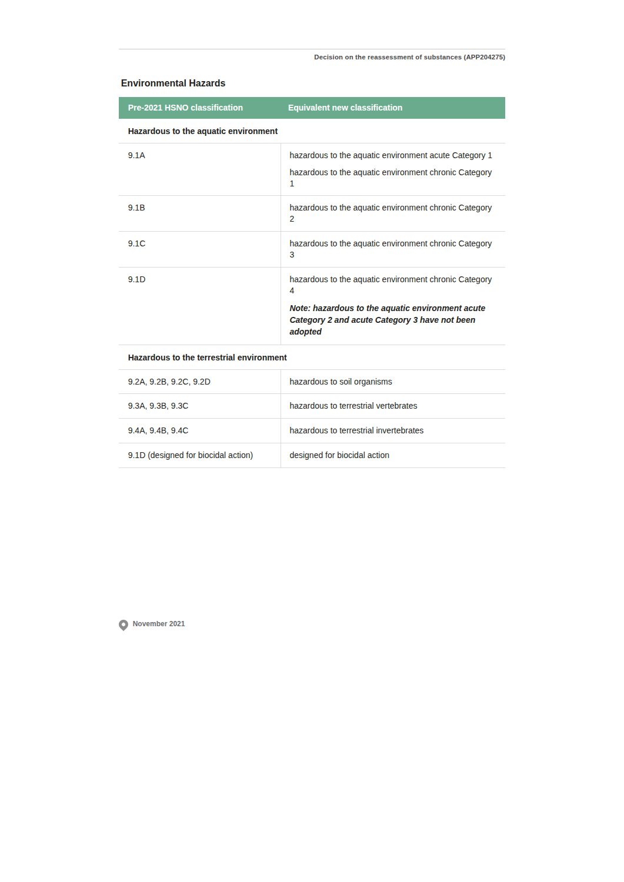Decision on the reassessment of substances (APP204275)
Environmental Hazards
| Pre-2021 HSNO classification | Equivalent new classification |
| --- | --- |
| Hazardous to the aquatic environment |
| 9.1A | hazardous to the aquatic environment acute Category 1 hazardous to the aquatic environment chronic Category 1 |
| 9.1B | hazardous to the aquatic environment chronic Category 2 |
| 9.1C | hazardous to the aquatic environment chronic Category 3 |
| 9.1D | hazardous to the aquatic environment chronic Category 4 Note: hazardous to the aquatic environment acute Category 2 and acute Category 3 have not been adopted |
| Hazardous to the terrestrial environment |
| 9.2A, 9.2B, 9.2C, 9.2D | hazardous to soil organisms |
| 9.3A, 9.3B, 9.3C | hazardous to terrestrial vertebrates |
| 9.4A, 9.4B, 9.4C | hazardous to terrestrial invertebrates |
| 9.1D (designed for biocidal action) | designed for biocidal action |
November 2021